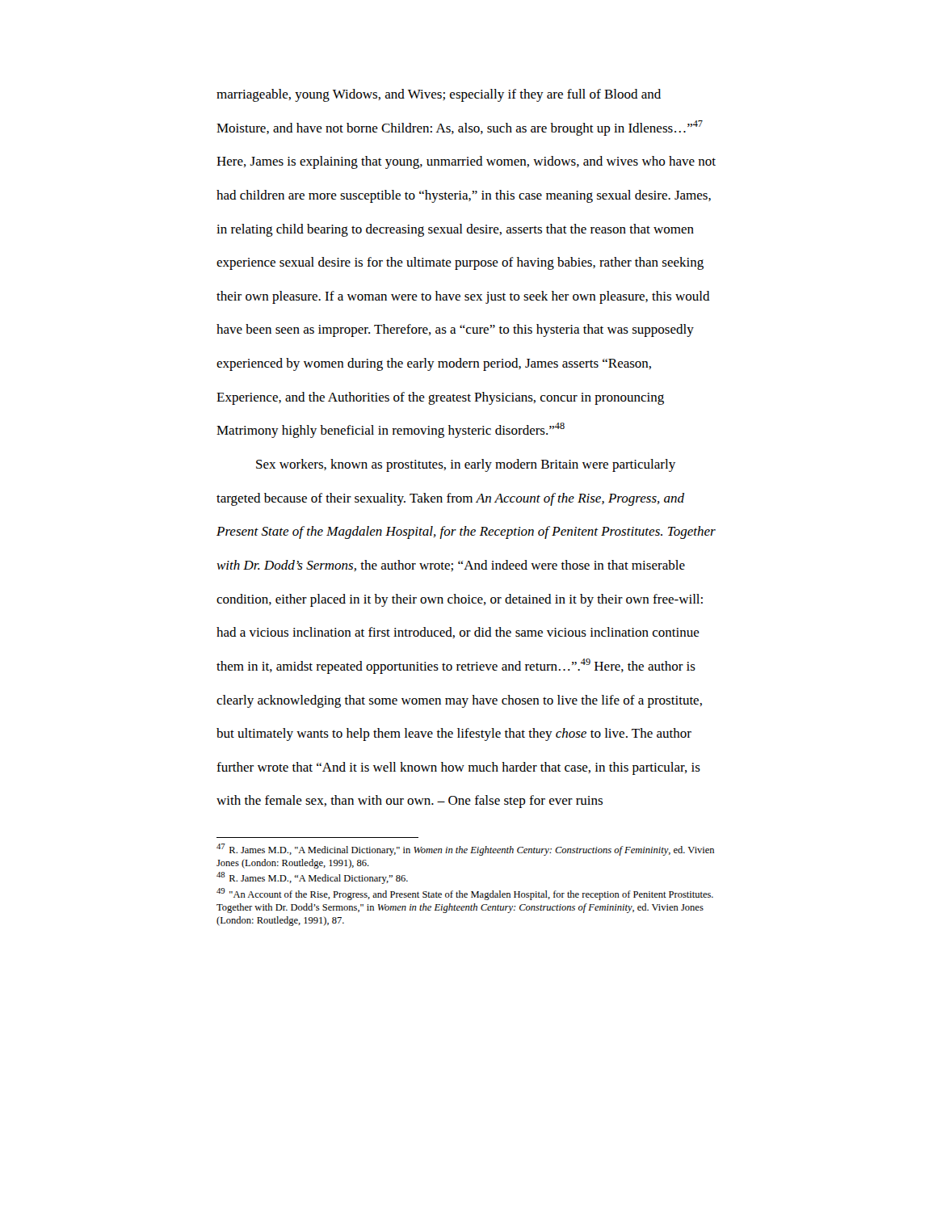marriageable, young Widows, and Wives; especially if they are full of Blood and
Moisture, and have not borne Children: As, also, such as are brought up in Idleness…”47
Here, James is explaining that young, unmarried women, widows, and wives who have not had children are more susceptible to “hysteria,” in this case meaning sexual desire. James, in relating child bearing to decreasing sexual desire, asserts that the reason that women experience sexual desire is for the ultimate purpose of having babies, rather than seeking their own pleasure. If a woman were to have sex just to seek her own pleasure, this would have been seen as improper. Therefore, as a “cure” to this hysteria that was supposedly experienced by women during the early modern period, James asserts “Reason, Experience, and the Authorities of the greatest Physicians, concur in pronouncing Matrimony highly beneficial in removing hysteric disorders.”48
Sex workers, known as prostitutes, in early modern Britain were particularly targeted because of their sexuality. Taken from An Account of the Rise, Progress, and Present State of the Magdalen Hospital, for the Reception of Penitent Prostitutes. Together with Dr. Dodd’s Sermons, the author wrote; “And indeed were those in that miserable condition, either placed in it by their own choice, or detained in it by their own free-will: had a vicious inclination at first introduced, or did the same vicious inclination continue them in it, amidst repeated opportunities to retrieve and return…”.49 Here, the author is clearly acknowledging that some women may have chosen to live the life of a prostitute, but ultimately wants to help them leave the lifestyle that they chose to live. The author further wrote that “And it is well known how much harder that case, in this particular, is with the female sex, than with our own. – One false step for ever ruins
47 R. James M.D., "A Medicinal Dictionary," in Women in the Eighteenth Century: Constructions of Femininity, ed. Vivien Jones (London: Routledge, 1991), 86.
48 R. James M.D., “A Medical Dictionary,” 86.
49 "An Account of the Rise, Progress, and Present State of the Magdalen Hospital, for the reception of Penitent Prostitutes. Together with Dr. Dodd’s Sermons," in Women in the Eighteenth Century: Constructions of Femininity, ed. Vivien Jones (London: Routledge, 1991), 87.